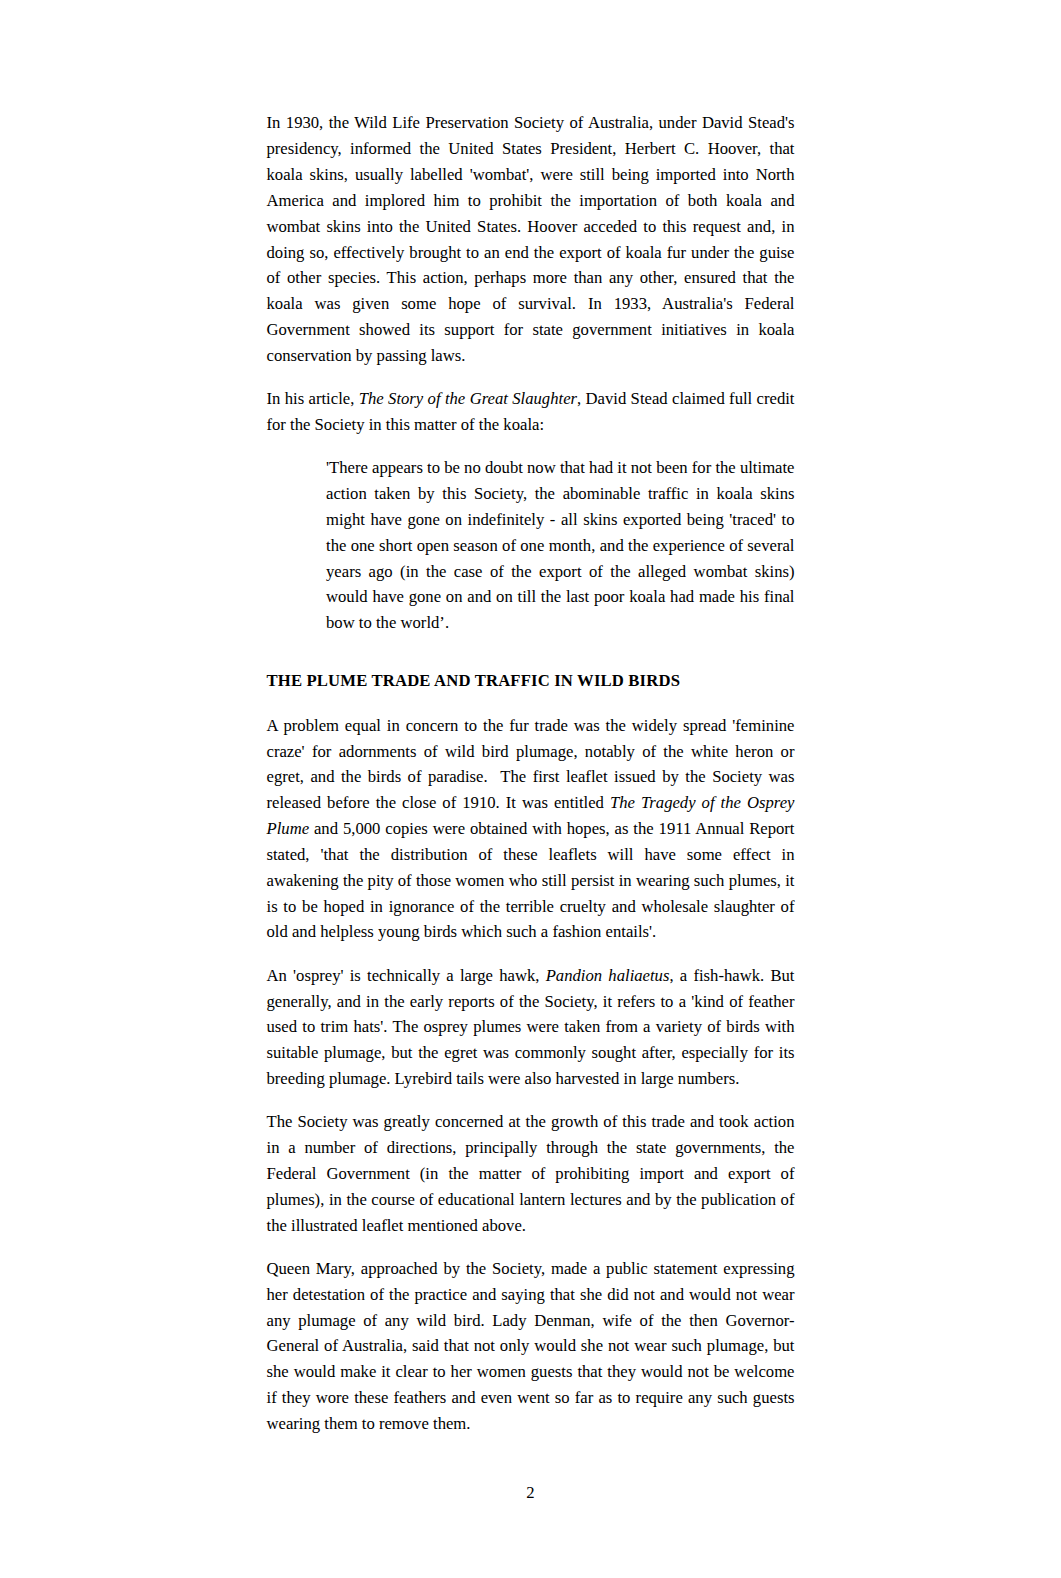In 1930, the Wild Life Preservation Society of Australia, under David Stead's presidency, informed the United States President, Herbert C. Hoover, that koala skins, usually labelled 'wombat', were still being imported into North America and implored him to prohibit the importation of both koala and wombat skins into the United States. Hoover acceded to this request and, in doing so, effectively brought to an end the export of koala fur under the guise of other species. This action, perhaps more than any other, ensured that the koala was given some hope of survival. In 1933, Australia's Federal Government showed its support for state government initiatives in koala conservation by passing laws.
In his article, The Story of the Great Slaughter, David Stead claimed full credit for the Society in this matter of the koala:
'There appears to be no doubt now that had it not been for the ultimate action taken by this Society, the abominable traffic in koala skins might have gone on indefinitely - all skins exported being 'traced' to the one short open season of one month, and the experience of several years ago (in the case of the export of the alleged wombat skins) would have gone on and on till the last poor koala had made his final bow to the world’.
THE PLUME TRADE AND TRAFFIC IN WILD BIRDS
A problem equal in concern to the fur trade was the widely spread 'feminine craze' for adornments of wild bird plumage, notably of the white heron or egret, and the birds of paradise. The first leaflet issued by the Society was released before the close of 1910. It was entitled The Tragedy of the Osprey Plume and 5,000 copies were obtained with hopes, as the 1911 Annual Report stated, 'that the distribution of these leaflets will have some effect in awakening the pity of those women who still persist in wearing such plumes, it is to be hoped in ignorance of the terrible cruelty and wholesale slaughter of old and helpless young birds which such a fashion entails'.
An 'osprey' is technically a large hawk, Pandion haliaetus, a fish-hawk. But generally, and in the early reports of the Society, it refers to a 'kind of feather used to trim hats'. The osprey plumes were taken from a variety of birds with suitable plumage, but the egret was commonly sought after, especially for its breeding plumage. Lyrebird tails were also harvested in large numbers.
The Society was greatly concerned at the growth of this trade and took action in a number of directions, principally through the state governments, the Federal Government (in the matter of prohibiting import and export of plumes), in the course of educational lantern lectures and by the publication of the illustrated leaflet mentioned above.
Queen Mary, approached by the Society, made a public statement expressing her detestation of the practice and saying that she did not and would not wear any plumage of any wild bird. Lady Denman, wife of the then Governor-General of Australia, said that not only would she not wear such plumage, but she would make it clear to her women guests that they would not be welcome if they wore these feathers and even went so far as to require any such guests wearing them to remove them.
2